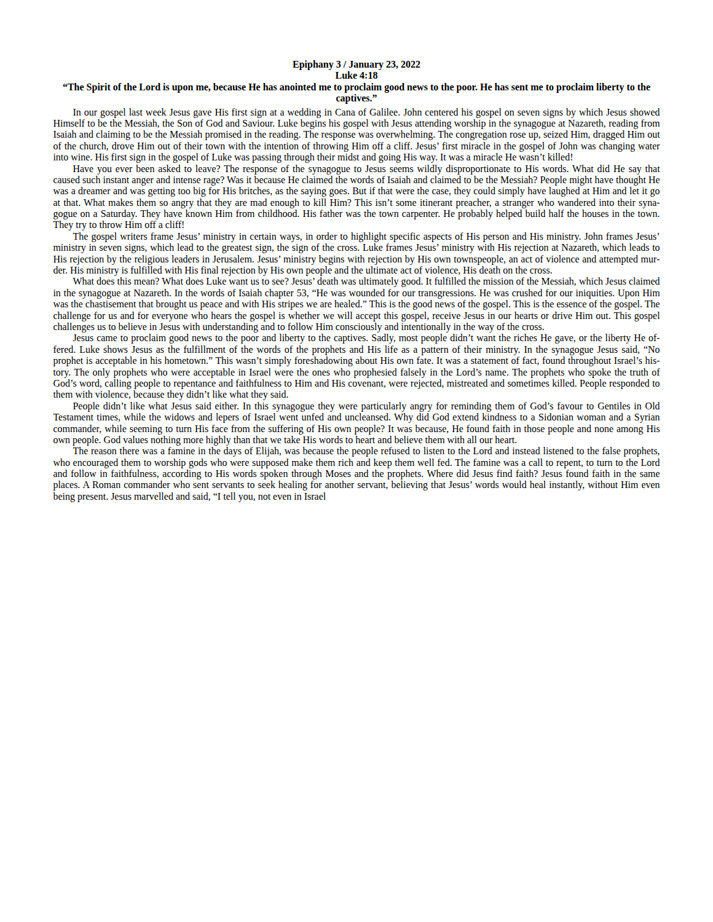Epiphany 3 / January 23, 2022
Luke 4:18
“The Spirit of the Lord is upon me, because He has anointed me to proclaim good news to the poor. He has sent me to proclaim liberty to the captives.”
In our gospel last week Jesus gave His first sign at a wedding in Cana of Galilee. John centered his gospel on seven signs by which Jesus showed Himself to be the Messiah, the Son of God and Saviour. Luke begins his gospel with Jesus attending worship in the synagogue at Nazareth, reading from Isaiah and claiming to be the Messiah promised in the reading. The response was overwhelming. The congregation rose up, seized Him, dragged Him out of the church, drove Him out of their town with the intention of throwing Him off a cliff. Jesus’ first miracle in the gospel of John was changing water into wine. His first sign in the gospel of Luke was passing through their midst and going His way. It was a miracle He wasn’t killed!
Have you ever been asked to leave? The response of the synagogue to Jesus seems wildly disproportionate to His words. What did He say that caused such instant anger and intense rage? Was it because He claimed the words of Isaiah and claimed to be the Messiah? People might have thought He was a dreamer and was getting too big for His britches, as the saying goes. But if that were the case, they could simply have laughed at Him and let it go at that. What makes them so angry that they are mad enough to kill Him? This isn’t some itinerant preacher, a stranger who wandered into their synagogue on a Saturday. They have known Him from childhood. His father was the town carpenter. He probably helped build half the houses in the town. They try to throw Him off a cliff!
The gospel writers frame Jesus’ ministry in certain ways, in order to highlight specific aspects of His person and His ministry. John frames Jesus’ ministry in seven signs, which lead to the greatest sign, the sign of the cross. Luke frames Jesus’ ministry with His rejection at Nazareth, which leads to His rejection by the religious leaders in Jerusalem. Jesus’ ministry begins with rejection by His own townspeople, an act of violence and attempted murder. His ministry is fulfilled with His final rejection by His own people and the ultimate act of violence, His death on the cross.
What does this mean? What does Luke want us to see? Jesus’ death was ultimately good. It fulfilled the mission of the Messiah, which Jesus claimed in the synagogue at Nazareth. In the words of Isaiah chapter 53, “He was wounded for our transgressions. He was crushed for our iniquities. Upon Him was the chastisement that brought us peace and with His stripes we are healed.” This is the good news of the gospel. This is the essence of the gospel. The challenge for us and for everyone who hears the gospel is whether we will accept this gospel, receive Jesus in our hearts or drive Him out. This gospel challenges us to believe in Jesus with understanding and to follow Him consciously and intentionally in the way of the cross.
Jesus came to proclaim good news to the poor and liberty to the captives. Sadly, most people didn’t want the riches He gave, or the liberty He offered. Luke shows Jesus as the fulfillment of the words of the prophets and His life as a pattern of their ministry. In the synagogue Jesus said, “No prophet is acceptable in his hometown.” This wasn’t simply foreshadowing about His own fate. It was a statement of fact, found throughout Israel’s history. The only prophets who were acceptable in Israel were the ones who prophesied falsely in the Lord’s name. The prophets who spoke the truth of God’s word, calling people to repentance and faithfulness to Him and His covenant, were rejected, mistreated and sometimes killed. People responded to them with violence, because they didn’t like what they said.
People didn’t like what Jesus said either. In this synagogue they were particularly angry for reminding them of God’s favour to Gentiles in Old Testament times, while the widows and lepers of Israel went unfed and uncleansed. Why did God extend kindness to a Sidonian woman and a Syrian commander, while seeming to turn His face from the suffering of His own people? It was because, He found faith in those people and none among His own people. God values nothing more highly than that we take His words to heart and believe them with all our heart.
The reason there was a famine in the days of Elijah, was because the people refused to listen to the Lord and instead listened to the false prophets, who encouraged them to worship gods who were supposed make them rich and keep them well fed. The famine was a call to repent, to turn to the Lord and follow in faithfulness, according to His words spoken through Moses and the prophets. Where did Jesus find faith? Jesus found faith in the same places. A Roman commander who sent servants to seek healing for another servant, believing that Jesus’ words would heal instantly, without Him even being present. Jesus marvelled and said, “I tell you, not even in Israel